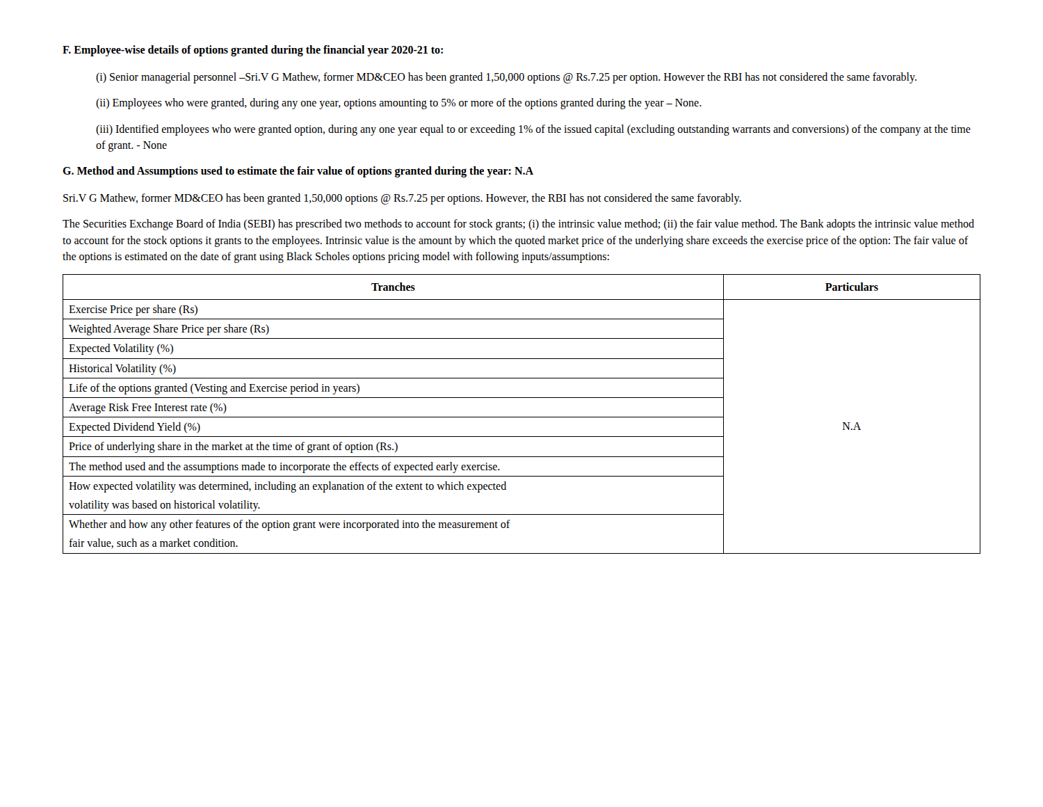F. Employee-wise details of options granted during the financial year 2020-21 to:
(i) Senior managerial personnel –Sri.V G Mathew, former MD&CEO has been granted 1,50,000 options @ Rs.7.25 per option. However the RBI has not considered the same favorably.
(ii) Employees who were granted, during any one year, options amounting to 5% or more of the options granted during the year – None.
(iii) Identified employees who were granted option, during any one year equal to or exceeding 1% of the issued capital (excluding outstanding warrants and conversions) of the company at the time of grant. - None
G. Method and Assumptions used to estimate the fair value of options granted during the year: N.A
Sri.V G Mathew, former MD&CEO has been granted 1,50,000 options @ Rs.7.25 per options. However, the RBI has not considered the same favorably.
The Securities Exchange Board of India (SEBI) has prescribed two methods to account for stock grants; (i) the intrinsic value method; (ii) the fair value method. The Bank adopts the intrinsic value method to account for the stock options it grants to the employees. Intrinsic value is the amount by which the quoted market price of the underlying share exceeds the exercise price of the option: The fair value of the options is estimated on the date of grant using Black Scholes options pricing model with following inputs/assumptions:
| Tranches | Particulars |
| --- | --- |
| Exercise Price per share (Rs) | N.A |
| Weighted Average Share Price per share (Rs) |
| Expected Volatility (%) |
| Historical Volatility (%) |
| Life of the options granted (Vesting and Exercise period in years) |
| Average Risk Free Interest rate (%) |
| Expected Dividend Yield (%) |
| Price of underlying share in the market at the time of grant of option (Rs.) |
| The method used and the assumptions made to incorporate the effects of expected early exercise. |
| How expected volatility was determined, including an explanation of the extent to which expected |
| volatility was based on historical volatility. |
| Whether and how any other features of the option grant were incorporated into the measurement of |
| fair value, such as a market condition. |